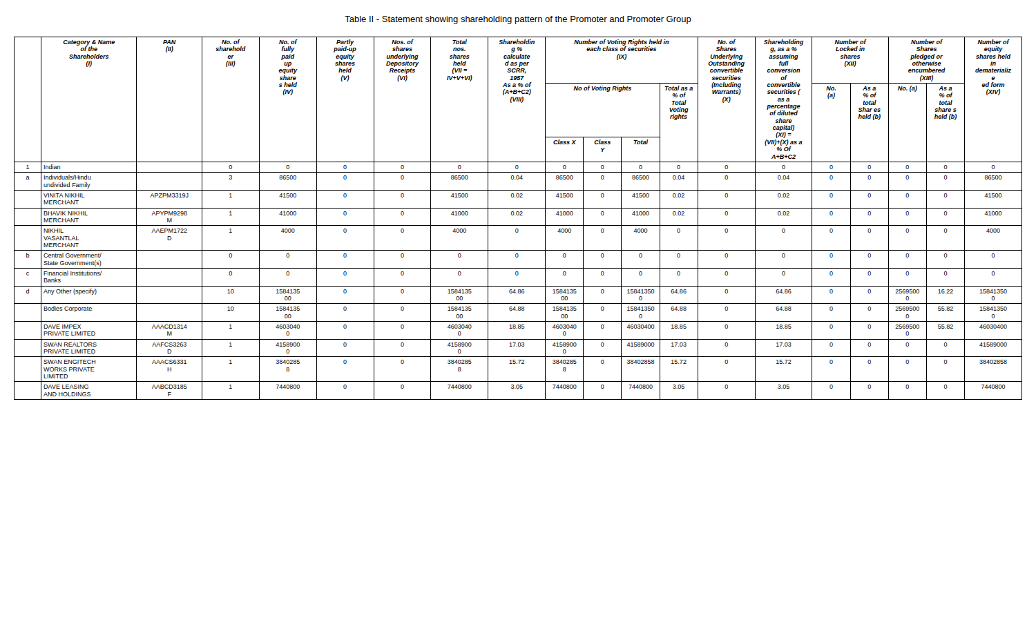Table II - Statement showing shareholding pattern of the Promoter and Promoter Group
| | Category & Name of the Shareholders (I) | PAN (II) | No. of sharehold er (III) | No. of fully paid up equity share s held (IV) | Partly paid-up equity shares held (V) | Nos. of shares underlying Depository Receipts (VI) | Total nos. shares held (VII = IV+V+VI) | Shareholdin g % calculate d as per SCRR, 1957 As a % of (A+B+C2) (VIII) | Number of Voting Rights held in each class of securities (IX) | No. of Shares Underlying Outstanding convertible securities (Including Warrants) (X) | Shareholding g, as a % assuming full conversion of convertible securities ( as a percentage of diluted share capital) (XI) = (VII)+(X) as a % Of A+B+C2 | Number of Locked in shares (XII) | Number of Shares pledged or otherwise encumbered (XIII) | Number of equity shares held in dematerializ e ed form (XIV) |
| --- | --- | --- | --- | --- | --- | --- | --- | --- | --- | --- | --- | --- | --- | --- |
| No of Voting Rights | Total as a % of Total Voting rights | No. (a) | As a % of total Shar es held (b) | No. (a) | As a % of total share s held (b) |
| Class X | Class Y | Total |
| 1 | Indian | | 0 | 0 | 0 | 0 | 0 | 0 | 0 | 0 | 0 | 0 | 0 | 0 | 0 | 0 | 0 | 0 | 0 |
| a | Individuals/Hindu undivided Family | | 3 | 86500 | 0 | 0 | 86500 | 0.04 | 86500 | 0 | 86500 | 0.04 | 0 | 0.04 | 0 | 0 | 0 | 0 | 86500 |
| | VINITA NIKHIL MERCHANT | APZPM3319J | 1 | 41500 | 0 | 0 | 41500 | 0.02 | 41500 | 0 | 41500 | 0.02 | 0 | 0.02 | 0 | 0 | 0 | 0 | 41500 |
| | BHAVIK NIKHIL MERCHANT | APYPM9298 M | 1 | 41000 | 0 | 0 | 41000 | 0.02 | 41000 | 0 | 41000 | 0.02 | 0 | 0.02 | 0 | 0 | 0 | 0 | 41000 |
| | NIKHIL VASANTLAL MERCHANT | AAEPM1722 D | 1 | 4000 | 0 | 0 | 4000 | 0 | 4000 | 0 | 4000 | 0 | 0 | 0 | 0 | 0 | 0 | 0 | 4000 |
| b | Central Government/ State Government(s) | | 0 | 0 | 0 | 0 | 0 | 0 | 0 | 0 | 0 | 0 | 0 | 0 | 0 | 0 | 0 | 0 | 0 |
| c | Financial Institutions/ Banks | | 0 | 0 | 0 | 0 | 0 | 0 | 0 | 0 | 0 | 0 | 0 | 0 | 0 | 0 | 0 | 0 | 0 |
| d | Any Other (specify) | | 10 | 1584135 00 | 0 | 0 | 1584135 00 | 64.86 | 1584135 00 | 0 | 15841350 0 | 64.86 | 0 | 64.86 | 0 | 0 | 2569500 0 | 16.22 | 15841350 0 |
| | Bodies Corporate | | 10 | 1584135 00 | 0 | 0 | 1584135 00 | 64.88 | 1584135 00 | 0 | 15841350 0 | 64.88 | 0 | 64.88 | 0 | 0 | 2569500 0 | 55.82 | 15841350 0 |
| | DAVE IMPEX PRIVATE LIMITED | AAACD1314 M | 1 | 4603040 0 | 0 | 0 | 4603040 0 | 18.85 | 4603040 0 | 0 | 46030400 | 18.85 | 0 | 18.85 | 0 | 0 | 2569500 0 | 55.82 | 46030400 |
| | SWAN REALTORS PRIVATE LIMITED | AAFCS3263 D | 1 | 4158900 0 | 0 | 0 | 4158900 0 | 17.03 | 4158900 0 | 0 | 41589000 | 17.03 | 0 | 17.03 | 0 | 0 | 0 | 0 | 41589000 |
| | SWAN ENGITECH WORKS PRIVATE LIMITED | AAACS6331 H | 1 | 3840285 8 | 0 | 0 | 3840285 8 | 15.72 | 3840285 8 | 0 | 38402858 | 15.72 | 0 | 15.72 | 0 | 0 | 0 | 0 | 38402858 |
| | DAVE LEASING AND HOLDINGS | AABCD3185 F | 1 | 7440800 | 0 | 0 | 7440800 | 3.05 | 7440800 | 0 | 7440800 | 3.05 | 0 | 3.05 | 0 | 0 | 0 | 0 | 7440800 |